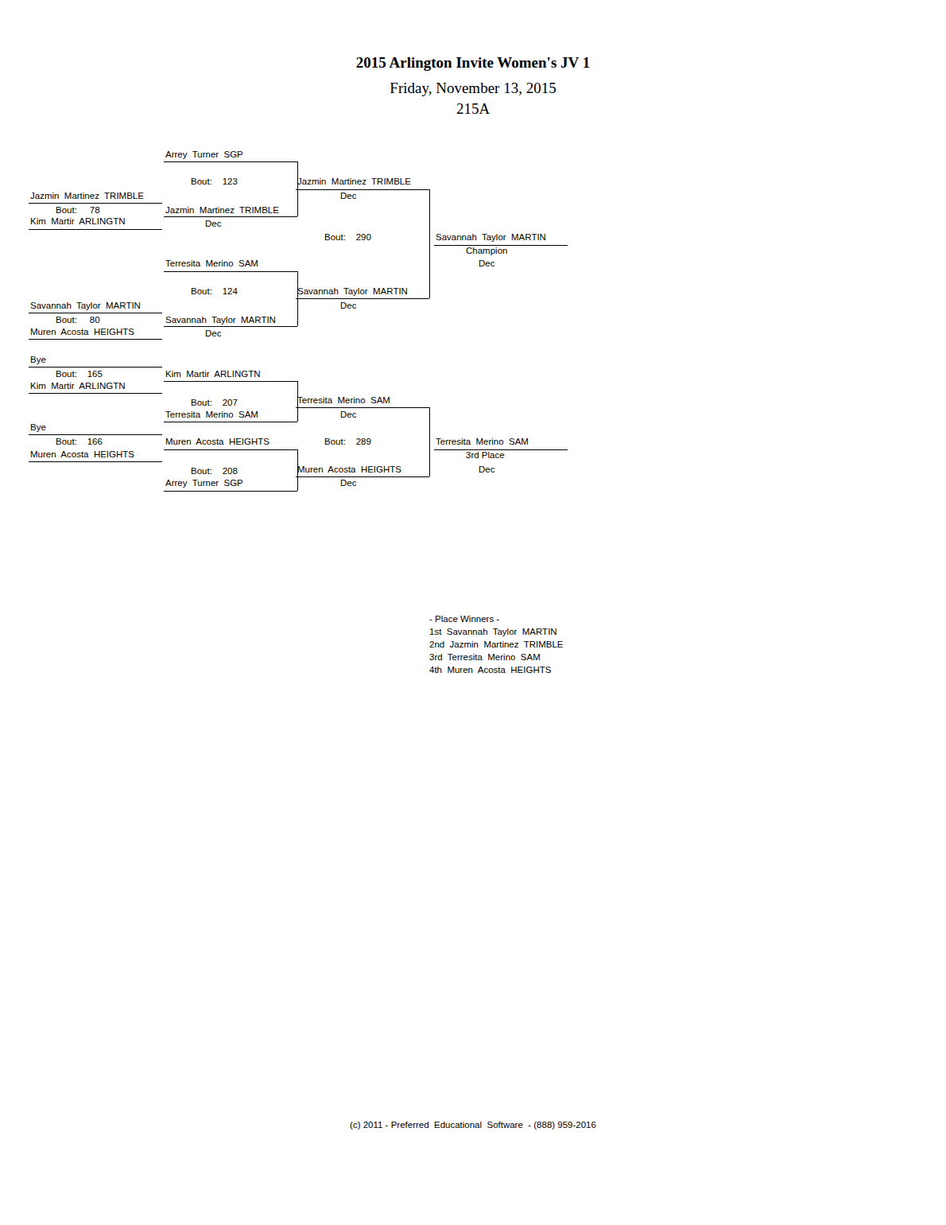2015 Arlington Invite Women's JV 1
Friday, November 13, 2015
215A
Arrey Turner SGP
Bout: 123
Jazmin Martinez TRIMBLE
Bout: 78
Kim Martir ARLINGTN
Jazmin Martinez TRIMBLE
Dec
Jazmin Martinez TRIMBLE
Dec
Terresita Merino SAM
Bout: 124
Savannah Taylor MARTIN
Bout: 80
Muren Acosta HEIGHTS
Savannah Taylor MARTIN
Dec
Savannah Taylor MARTIN
Dec
Bout: 290
Savannah Taylor MARTIN
Champion
Dec
Bye
Bout: 165
Kim Martir ARLINGTN
Kim Martir ARLINGTN
Bout: 207
Terresita Merino SAM
Terresita Merino SAM
Dec
Bye
Bout: 166
Muren Acosta HEIGHTS
Muren Acosta HEIGHTS
Bout: 208
Arrey Turner SGP
Muren Acosta HEIGHTS
Dec
Bout: 289
Terresita Merino SAM
3rd Place
Dec
- Place Winners -
1st Savannah Taylor MARTIN
2nd Jazmin Martinez TRIMBLE
3rd Terresita Merino SAM
4th Muren Acosta HEIGHTS
(c) 2011 - Preferred Educational Software - (888) 959-2016